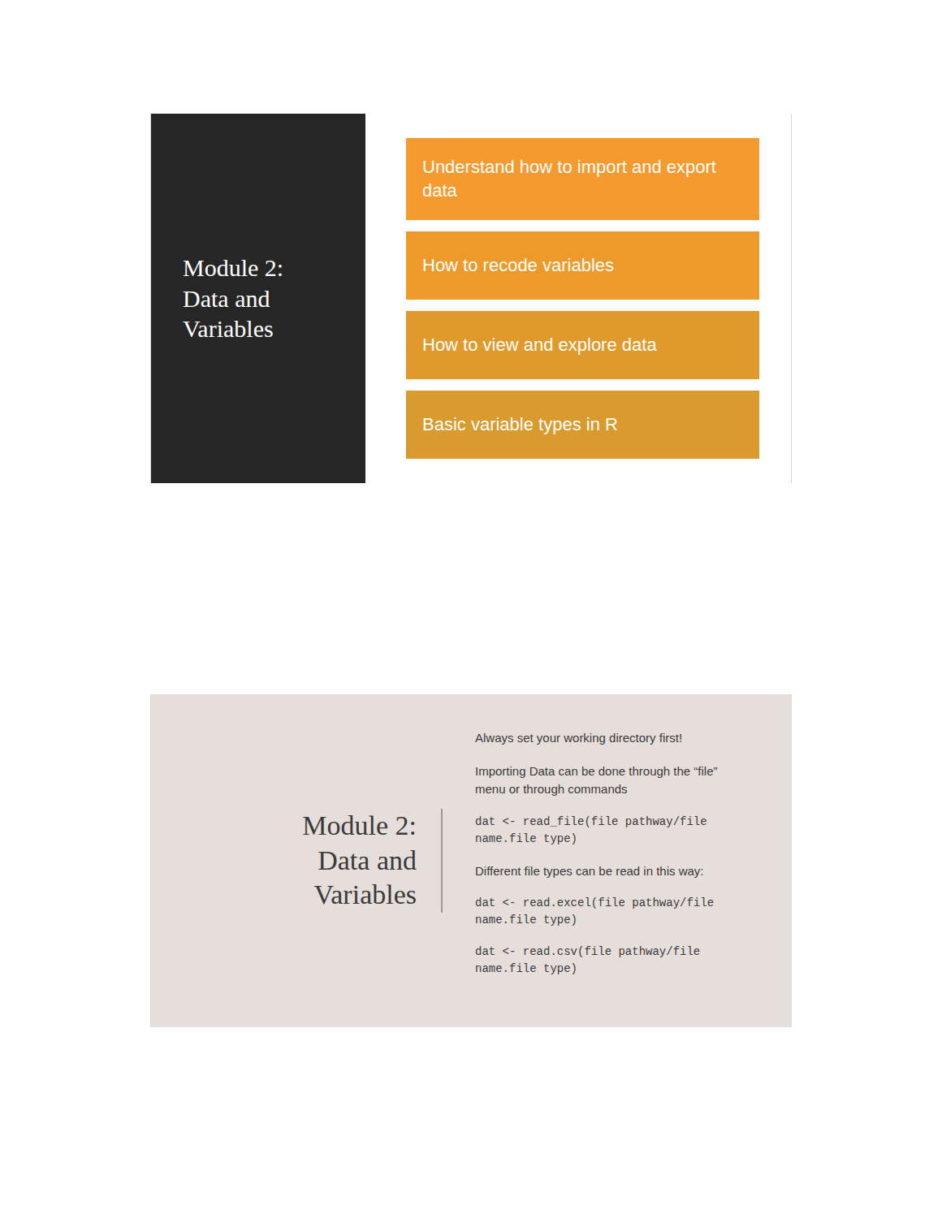Module 2:
Data and
Variables
Understand how to import and export data
How to recode variables
How to view and explore data
Basic variable types in R
Module 2:
Data and
Variables
Always set your working directory first!
Importing Data can be done through the “file” menu or through commands
dat <- read_file(file pathway/file name.file type)
Different file types can be read in this way:
dat <- read.excel(file pathway/file name.file type) dat <- read.csv(file pathway/file name.file type)